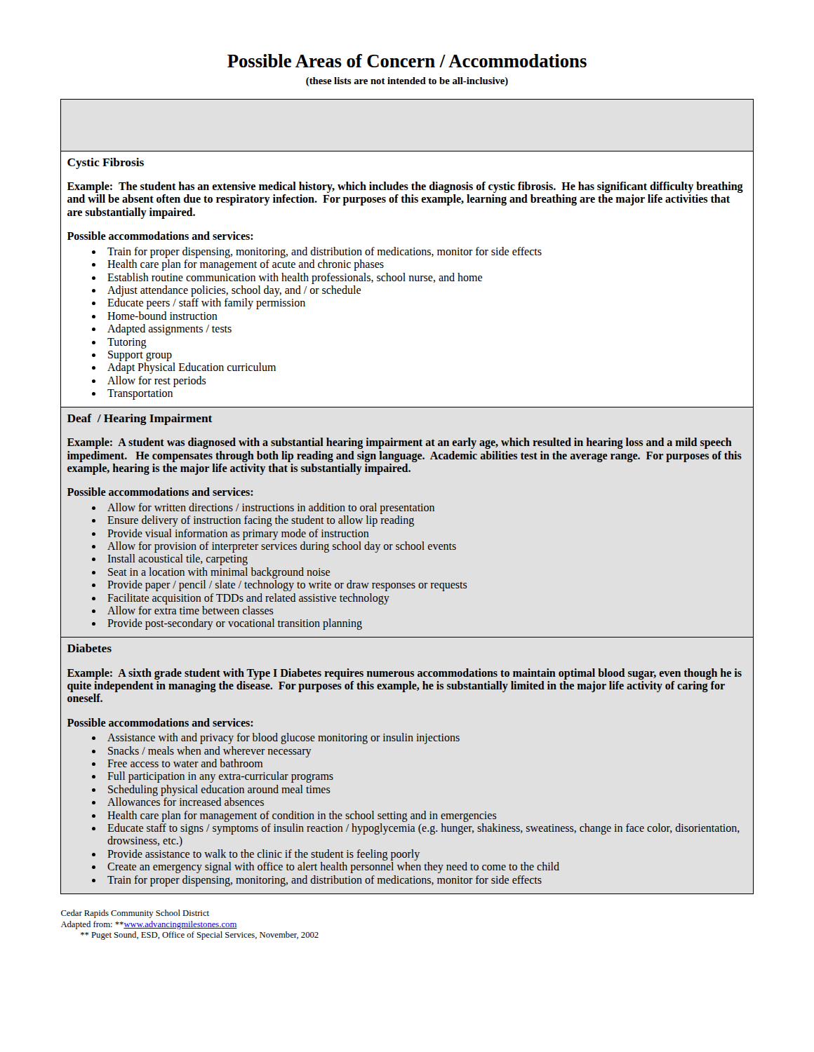Possible Areas of Concern / Accommodations
(these lists are not intended to be all-inclusive)
| Cystic Fibrosis Example: The student has an extensive medical history, which includes the diagnosis of cystic fibrosis. He has significant difficulty breathing and will be absent often due to respiratory infection. For purposes of this example, learning and breathing are the major life activities that are substantially impaired. Possible accommodations and services: Train for proper dispensing, monitoring, and distribution of medications, monitor for side effects Health care plan for management of acute and chronic phases Establish routine communication with health professionals, school nurse, and home Adjust attendance policies, school day, and / or schedule Educate peers / staff with family permission Home-bound instruction Adapted assignments / tests Tutoring Support group Adapt Physical Education curriculum Allow for rest periods Transportation |
| Deaf / Hearing Impairment Example: A student was diagnosed with a substantial hearing impairment at an early age, which resulted in hearing loss and a mild speech impediment. He compensates through both lip reading and sign language. Academic abilities test in the average range. For purposes of this example, hearing is the major life activity that is substantially impaired. Possible accommodations and services: Allow for written directions / instructions in addition to oral presentation Ensure delivery of instruction facing the student to allow lip reading Provide visual information as primary mode of instruction Allow for provision of interpreter services during school day or school events Install acoustical tile, carpeting Seat in a location with minimal background noise Provide paper / pencil / slate / technology to write or draw responses or requests Facilitate acquisition of TDDs and related assistive technology Allow for extra time between classes Provide post-secondary or vocational transition planning |
| Diabetes Example: A sixth grade student with Type I Diabetes requires numerous accommodations to maintain optimal blood sugar, even though he is quite independent in managing the disease. For purposes of this example, he is substantially limited in the major life activity of caring for oneself. Possible accommodations and services: Assistance with and privacy for blood glucose monitoring or insulin injections Snacks / meals when and wherever necessary Free access to water and bathroom Full participation in any extra-curricular programs Scheduling physical education around meal times Allowances for increased absences Health care plan for management of condition in the school setting and in emergencies Educate staff to signs / symptoms of insulin reaction / hypoglycemia (e.g. hunger, shakiness, sweatiness, change in face color, disorientation, drowsiness, etc.) Provide assistance to walk to the clinic if the student is feeling poorly Create an emergency signal with office to alert health personnel when they need to come to the child Train for proper dispensing, monitoring, and distribution of medications, monitor for side effects |
Cedar Rapids Community School District
Adapted from: **www.advancingmilestones.com ** Puget Sound, ESD, Office of Special Services, November, 2002